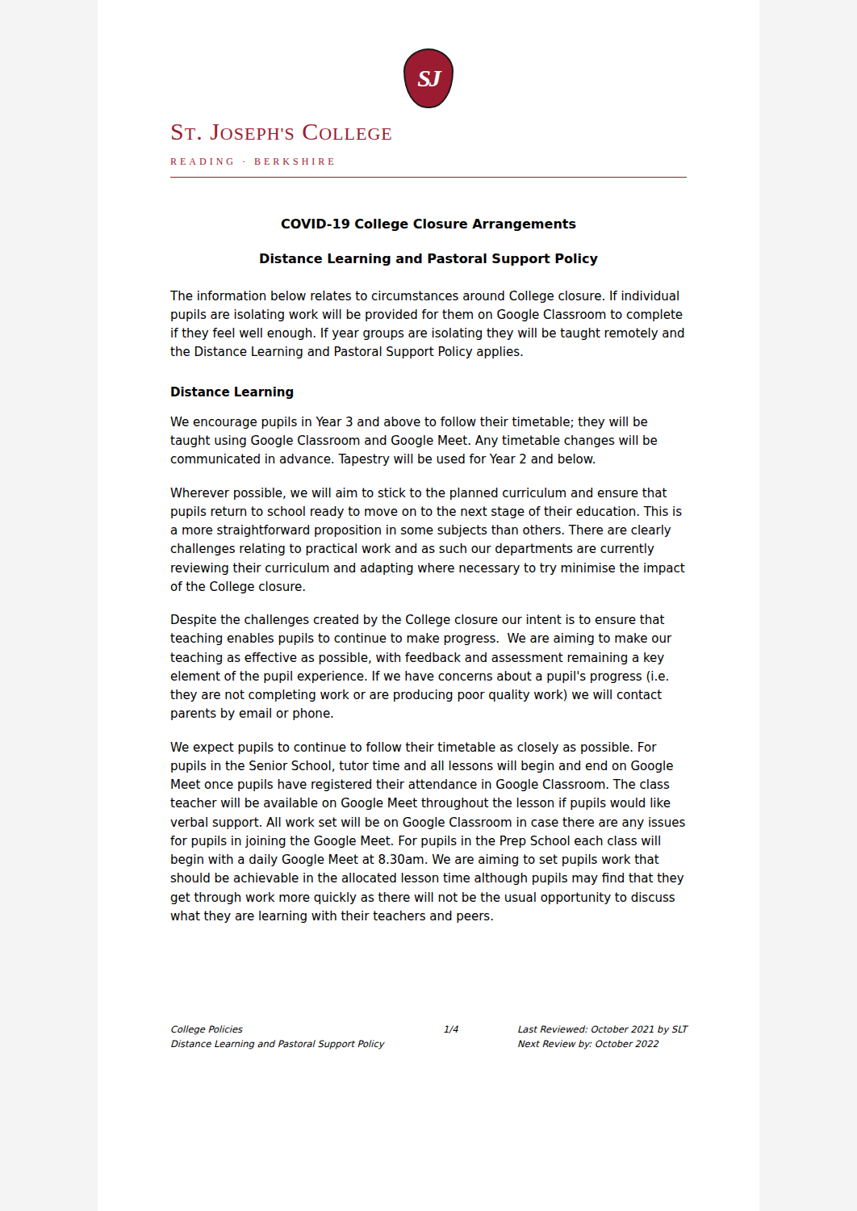SJ
ST. JOSEPH'S COLLEGE
Reading · Berkshire
COVID-19 College Closure Arrangements Distance Learning and Pastoral Support Policy
The information below relates to circumstances around College closure. If individual pupils are isolating work will be provided for them on Google Classroom to complete if they feel well enough. If year groups are isolating they will be taught remotely and the Distance Learning and Pastoral Support Policy applies.
Distance Learning
We encourage pupils in Year 3 and above to follow their timetable; they will be taught using Google Classroom and Google Meet. Any timetable changes will be communicated in advance. Tapestry will be used for Year 2 and below.
Wherever possible, we will aim to stick to the planned curriculum and ensure that pupils return to school ready to move on to the next stage of their education. This is a more straightforward proposition in some subjects than others. There are clearly challenges relating to practical work and as such our departments are currently reviewing their curriculum and adapting where necessary to try minimise the impact of the College closure.
Despite the challenges created by the College closure our intent is to ensure that teaching enables pupils to continue to make progress. We are aiming to make our teaching as effective as possible, with feedback and assessment remaining a key element of the pupil experience. If we have concerns about a pupil's progress (i.e. they are not completing work or are producing poor quality work) we will contact parents by email or phone.
We expect pupils to continue to follow their timetable as closely as possible. For pupils in the Senior School, tutor time and all lessons will begin and end on Google Meet once pupils have registered their attendance in Google Classroom. The class teacher will be available on Google Meet throughout the lesson if pupils would like verbal support. All work set will be on Google Classroom in case there are any issues for pupils in joining the Google Meet. For pupils in the Prep School each class will begin with a daily Google Meet at 8.30am. We are aiming to set pupils work that should be achievable in the allocated lesson time although pupils may find that they get through work more quickly as there will not be the usual opportunity to discuss what they are learning with their teachers and peers.
College Policies
Distance Learning and Pastoral Support Policy
1/4
Last Reviewed: October 2021 by SLT
Next Review by: October 2022